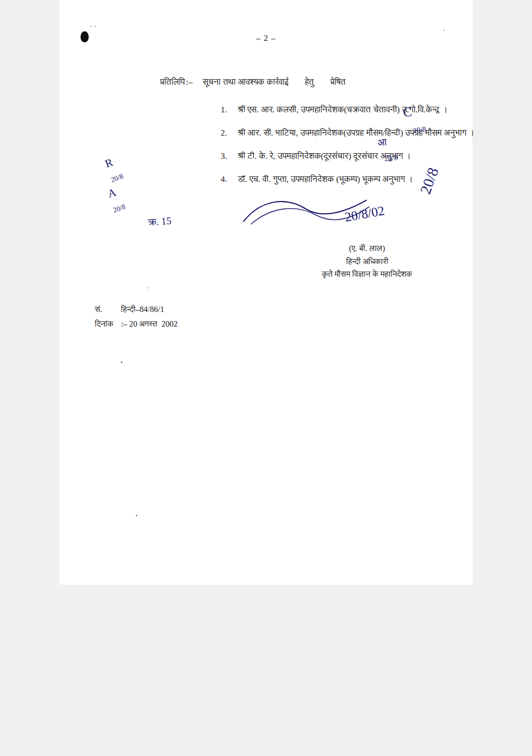· ·
·
– 2 –
प्रतिलिपि:– सूचना तथा आवश्यक कार्रवाई हेतु प्रेषित
1. श्री एस. आर. कलसी, उपमहानिदेशक(चक्रवात चेतावनी) उ.गो.वि.केन्द्र ।
2. श्री आर. सी. भाटिया, उपमहानिदेशक(उपग्रह मौसम/हिन्दी) उपग्रह मौसम अनुभाग ।
3. श्री टी. के. रे, उपमहानिदेशक(दूरसंचार) दूरसंचार अनुभाग ।
4. डॉ. एच. वी. गुप्ता, उपमहानिदेशक (भूकम्प) भूकम्प अनुभाग ।
C20/8
आ20/8
R20/8
A20/8
क्र. 15
20/8
20/8/02
·
(ए. बी. लाल)
हिन्दी अधिकारी
कृते मौसम विज्ञान के महानिदेशक
सं. हिन्दी–84/86/1
दिनांक:– 20 अगस्त 2002
·
·